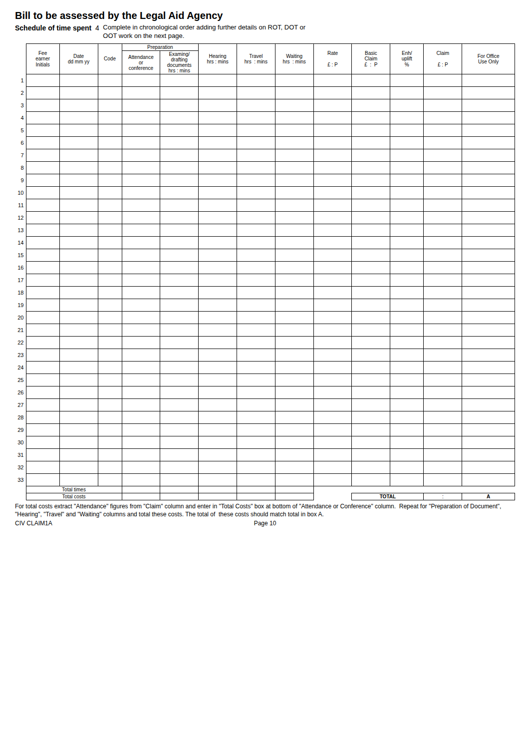Bill to be assessed by the Legal Aid Agency
Schedule of time spent 4 Complete in chronological order adding further details on ROT, DOT or
OOT work on the next page.
| | Fee earner Initials | Date dd mm yy | Code | Preparation | Hearing hrs : mins | Travel hrs : mins | Waiting hrs : mins | Rate £ : P | Basic Claim £ : P | Enh/ uplift % | Claim £ : P | For Office Use Only |
| --- | --- | --- | --- | --- | --- | --- | --- | --- | --- | --- | --- | --- |
| | Attendance or conference | Examing/ drafting documents hrs : mins |
| 1 | | | | | | | | | | | | | |
| 2 | | | | | | | | | | | | | |
| 3 | | | | | | | | | | | | | |
| 4 | | | | | | | | | | | | | |
| 5 | | | | | | | | | | | | | |
| 6 | | | | | | | | | | | | | |
| 7 | | | | | | | | | | | | | |
| 8 | | | | | | | | | | | | | |
| 9 | | | | | | | | | | | | | |
| 10 | | | | | | | | | | | | | |
| 11 | | | | | | | | | | | | | |
| 12 | | | | | | | | | | | | | |
| 13 | | | | | | | | | | | | | |
| 14 | | | | | | | | | | | | | |
| 15 | | | | | | | | | | | | | |
| 16 | | | | | | | | | | | | | |
| 17 | | | | | | | | | | | | | |
| 18 | | | | | | | | | | | | | |
| 19 | | | | | | | | | | | | | |
| 20 | | | | | | | | | | | | | |
| 21 | | | | | | | | | | | | | |
| 22 | | | | | | | | | | | | | |
| 23 | | | | | | | | | | | | | |
| 24 | | | | | | | | | | | | | |
| 25 | | | | | | | | | | | | | |
| 26 | | | | | | | | | | | | | |
| 27 | | | | | | | | | | | | | |
| 28 | | | | | | | | | | | | | |
| 29 | | | | | | | | | | | | | |
| 30 | | | | | | | | | | | | | |
| 31 | | | | | | | | | | | | | |
| 32 | | | | | | | | | | | | | |
| 33 | | | | | | | | | | | | | |
| | Total times | | | | | | | | | | |
| | Total costs | | | | | | | TOTAL | : | A |
For total costs extract "Attendance" figures from "Claim" column and enter in "Total Costs" box at bottom of "Attendance or Conference" column. Repeat for "Preparation of Document", "Hearing", "Travel" and "Waiting" columns and total these costs. The total of these costs should match total in box A.
CIV CLAIM1A
Page 10